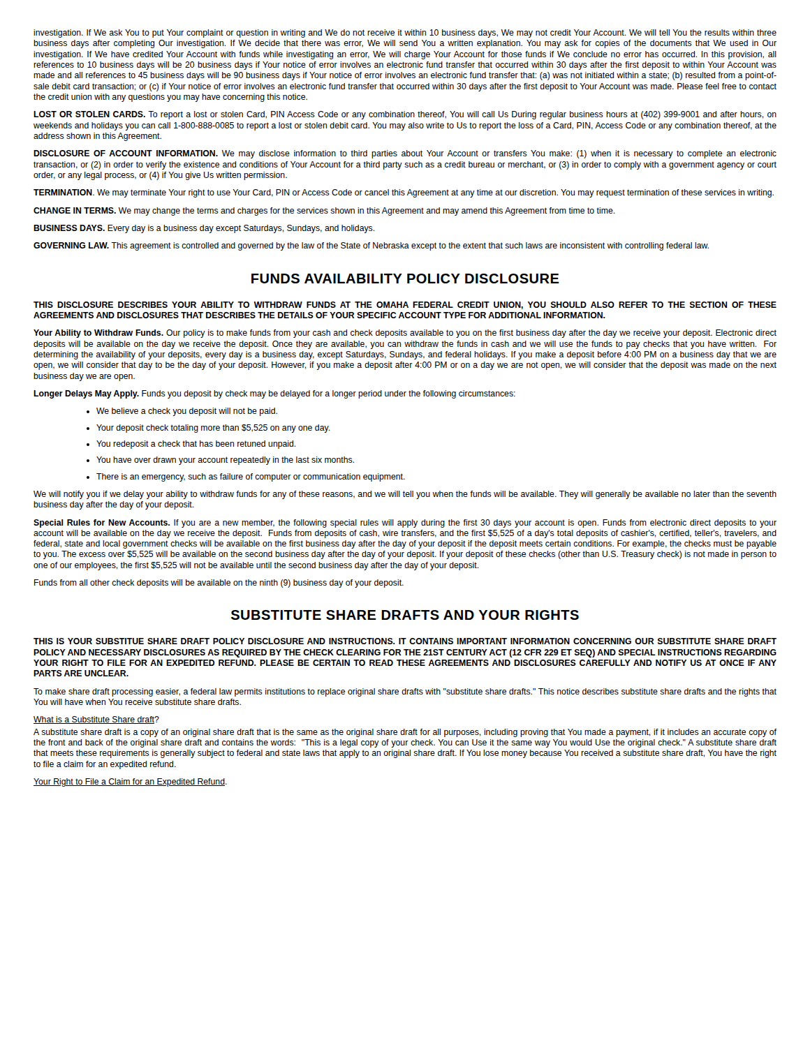investigation. If We ask You to put Your complaint or question in writing and We do not receive it within 10 business days, We may not credit Your Account. We will tell You the results within three business days after completing Our investigation. If We decide that there was error, We will send You a written explanation. You may ask for copies of the documents that We used in Our investigation. If We have credited Your Account with funds while investigating an error, We will charge Your Account for those funds if We conclude no error has occurred. In this provision, all references to 10 business days will be 20 business days if Your notice of error involves an electronic fund transfer that occurred within 30 days after the first deposit to within Your Account was made and all references to 45 business days will be 90 business days if Your notice of error involves an electronic fund transfer that: (a) was not initiated within a state; (b) resulted from a point-of-sale debit card transaction; or (c) if Your notice of error involves an electronic fund transfer that occurred within 30 days after the first deposit to Your Account was made. Please feel free to contact the credit union with any questions you may have concerning this notice.
LOST OR STOLEN CARDS. To report a lost or stolen Card, PIN Access Code or any combination thereof, You will call Us During regular business hours at (402) 399-9001 and after hours, on weekends and holidays you can call 1-800-888-0085 to report a lost or stolen debit card. You may also write to Us to report the loss of a Card, PIN, Access Code or any combination thereof, at the address shown in this Agreement.
DISCLOSURE OF ACCOUNT INFORMATION. We may disclose information to third parties about Your Account or transfers You make: (1) when it is necessary to complete an electronic transaction, or (2) in order to verify the existence and conditions of Your Account for a third party such as a credit bureau or merchant, or (3) in order to comply with a government agency or court order, or any legal process, or (4) if You give Us written permission.
TERMINATION. We may terminate Your right to use Your Card, PIN or Access Code or cancel this Agreement at any time at our discretion. You may request termination of these services in writing.
CHANGE IN TERMS. We may change the terms and charges for the services shown in this Agreement and may amend this Agreement from time to time.
BUSINESS DAYS. Every day is a business day except Saturdays, Sundays, and holidays.
GOVERNING LAW. This agreement is controlled and governed by the law of the State of Nebraska except to the extent that such laws are inconsistent with controlling federal law.
FUNDS AVAILABILITY POLICY DISCLOSURE
THIS DISCLOSURE DESCRIBES YOUR ABILITY TO WITHDRAW FUNDS AT THE OMAHA FEDERAL CREDIT UNION, YOU SHOULD ALSO REFER TO THE SECTION OF THESE AGREEMENTS AND DISCLOSURES THAT DESCRIBES THE DETAILS OF YOUR SPECIFIC ACCOUNT TYPE FOR ADDITIONAL INFORMATION.
Your Ability to Withdraw Funds. Our policy is to make funds from your cash and check deposits available to you on the first business day after the day we receive your deposit. Electronic direct deposits will be available on the day we receive the deposit. Once they are available, you can withdraw the funds in cash and we will use the funds to pay checks that you have written. For determining the availability of your deposits, every day is a business day, except Saturdays, Sundays, and federal holidays. If you make a deposit before 4:00 PM on a business day that we are open, we will consider that day to be the day of your deposit. However, if you make a deposit after 4:00 PM or on a day we are not open, we will consider that the deposit was made on the next business day we are open.
Longer Delays May Apply. Funds you deposit by check may be delayed for a longer period under the following circumstances:
We believe a check you deposit will not be paid.
Your deposit check totaling more than $5,525 on any one day.
You redeposit a check that has been retuned unpaid.
You have over drawn your account repeatedly in the last six months.
There is an emergency, such as failure of computer or communication equipment.
We will notify you if we delay your ability to withdraw funds for any of these reasons, and we will tell you when the funds will be available. They will generally be available no later than the seventh business day after the day of your deposit.
Special Rules for New Accounts. If you are a new member, the following special rules will apply during the first 30 days your account is open. Funds from electronic direct deposits to your account will be available on the day we receive the deposit. Funds from deposits of cash, wire transfers, and the first $5,525 of a day's total deposits of cashier's, certified, teller's, travelers, and federal, state and local government checks will be available on the first business day after the day of your deposit if the deposit meets certain conditions. For example, the checks must be payable to you. The excess over $5,525 will be available on the second business day after the day of your deposit. If your deposit of these checks (other than U.S. Treasury check) is not made in person to one of our employees, the first $5,525 will not be available until the second business day after the day of your deposit.
Funds from all other check deposits will be available on the ninth (9) business day of your deposit.
SUBSTITUTE SHARE DRAFTS AND YOUR RIGHTS
THIS IS YOUR SUBSTITUE SHARE DRAFT POLICY DISCLOSURE AND INSTRUCTIONS. IT CONTAINS IMPORTANT INFORMATION CONCERNING OUR SUBSTITUTE SHARE DRAFT POLICY AND NECESSARY DISCLOSURES AS REQUIRED BY THE CHECK CLEARING FOR THE 21ST CENTURY ACT (12 CFR 229 ET SEQ) AND SPECIAL INSTRUCTIONS REGARDING YOUR RIGHT TO FILE FOR AN EXPEDITED REFUND. PLEASE BE CERTAIN TO READ THESE AGREEMENTS AND DISCLOSURES CAREFULLY AND NOTIFY US AT ONCE IF ANY PARTS ARE UNCLEAR.
To make share draft processing easier, a federal law permits institutions to replace original share drafts with "substitute share drafts." This notice describes substitute share drafts and the rights that You will have when You receive substitute share drafts.
What is a Substitute Share draft?
A substitute share draft is a copy of an original share draft that is the same as the original share draft for all purposes, including proving that You made a payment, if it includes an accurate copy of the front and back of the original share draft and contains the words: "This is a legal copy of your check. You can Use it the same way You would Use the original check." A substitute share draft that meets these requirements is generally subject to federal and state laws that apply to an original share draft. If You lose money because You received a substitute share draft, You have the right to file a claim for an expedited refund.
Your Right to File a Claim for an Expedited Refund.